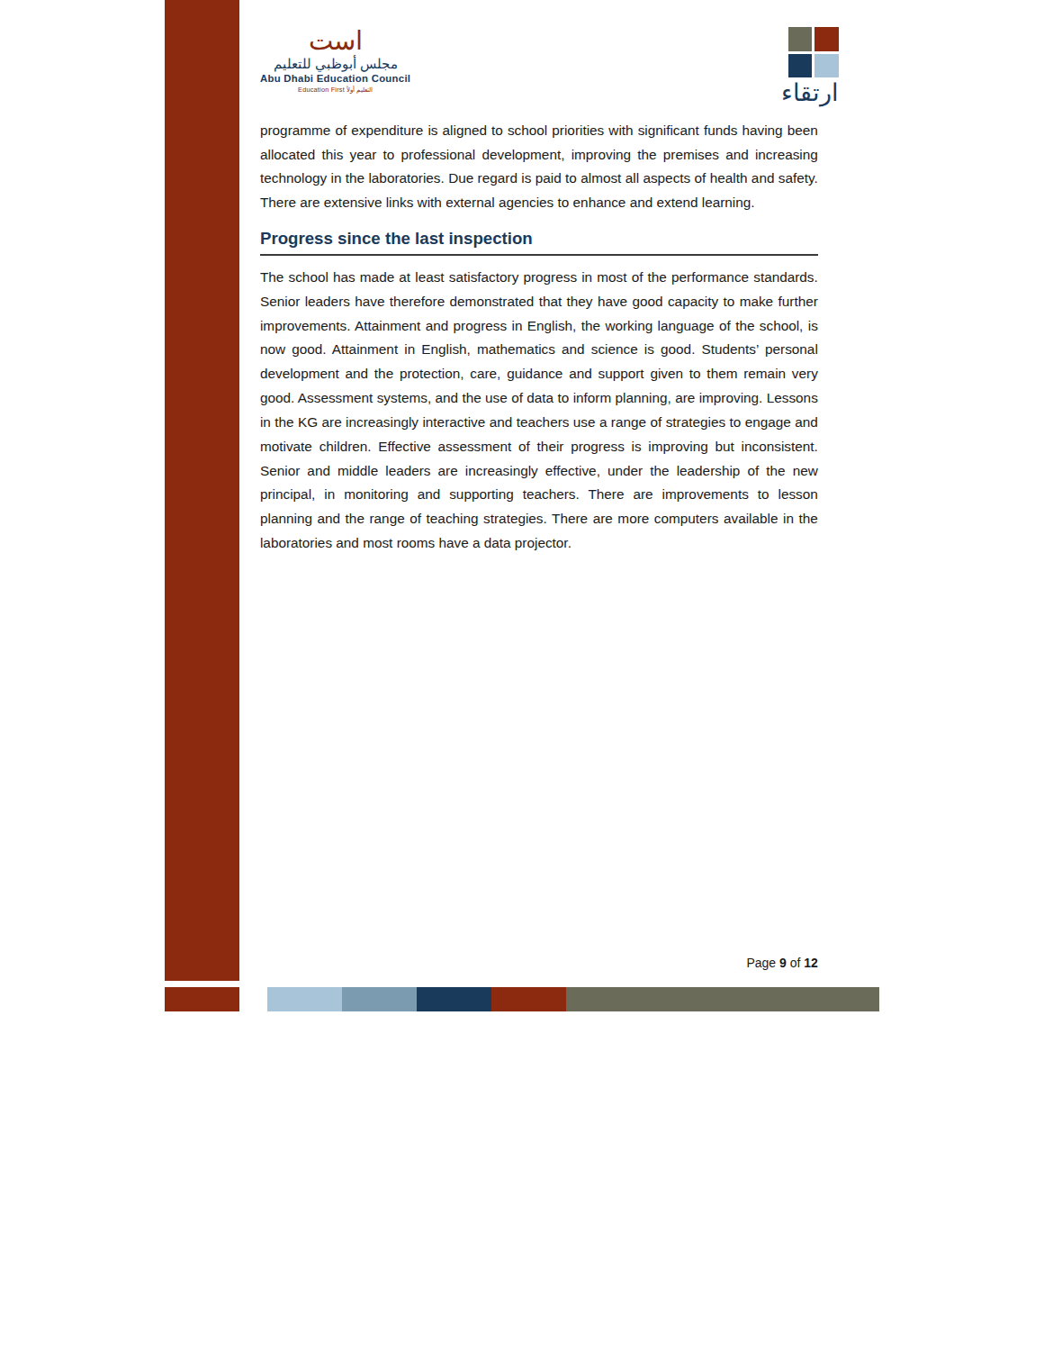است
مجلس أبوظبي للتعليم
Abu Dhabi Education Council
Education First التعليم أولاً
ارتقاء
programme of expenditure is aligned to school priorities with significant funds having been allocated this year to professional development, improving the premises and increasing technology in the laboratories. Due regard is paid to almost all aspects of health and safety. There are extensive links with external agencies to enhance and extend learning.
Progress since the last inspection
The school has made at least satisfactory progress in most of the performance standards. Senior leaders have therefore demonstrated that they have good capacity to make further improvements. Attainment and progress in English, the working language of the school, is now good. Attainment in English, mathematics and science is good. Students’ personal development and the protection, care, guidance and support given to them remain very good. Assessment systems, and the use of data to inform planning, are improving. Lessons in the KG are increasingly interactive and teachers use a range of strategies to engage and motivate children. Effective assessment of their progress is improving but inconsistent. Senior and middle leaders are increasingly effective, under the leadership of the new principal, in monitoring and supporting teachers. There are improvements to lesson planning and the range of teaching strategies. There are more computers available in the laboratories and most rooms have a data projector.
Page 9 of 12